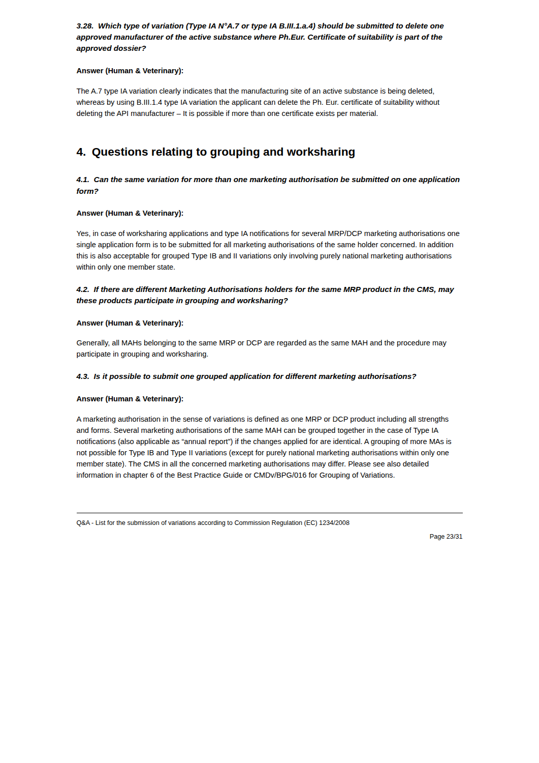3.28. Which type of variation (Type IA N°A.7 or type IA B.III.1.a.4) should be submitted to delete one approved manufacturer of the active substance where Ph.Eur. Certificate of suitability is part of the approved dossier?
Answer (Human & Veterinary):
The A.7 type IA variation clearly indicates that the manufacturing site of an active substance is being deleted, whereas by using B.III.1.4 type IA variation the applicant can delete the Ph. Eur. certificate of suitability without deleting the API manufacturer – It is possible if more than one certificate exists per material.
4. Questions relating to grouping and worksharing
4.1. Can the same variation for more than one marketing authorisation be submitted on one application form?
Answer (Human & Veterinary):
Yes, in case of worksharing applications and type IA notifications for several MRP/DCP marketing authorisations one single application form is to be submitted for all marketing authorisations of the same holder concerned. In addition this is also acceptable for grouped Type IB and II variations only involving purely national marketing authorisations within only one member state.
4.2. If there are different Marketing Authorisations holders for the same MRP product in the CMS, may these products participate in grouping and worksharing?
Answer (Human & Veterinary):
Generally, all MAHs belonging to the same MRP or DCP are regarded as the same MAH and the procedure may participate in grouping and worksharing.
4.3. Is it possible to submit one grouped application for different marketing authorisations?
Answer (Human & Veterinary):
A marketing authorisation in the sense of variations is defined as one MRP or DCP product including all strengths and forms. Several marketing authorisations of the same MAH can be grouped together in the case of Type IA notifications (also applicable as “annual report”) if the changes applied for are identical. A grouping of more MAs is not possible for Type IB and Type II variations (except for purely national marketing authorisations within only one member state). The CMS in all the concerned marketing authorisations may differ. Please see also detailed information in chapter 6 of the Best Practice Guide or CMDv/BPG/016 for Grouping of Variations.
Q&A - List for the submission of variations according to Commission Regulation (EC) 1234/2008
Page 23/31